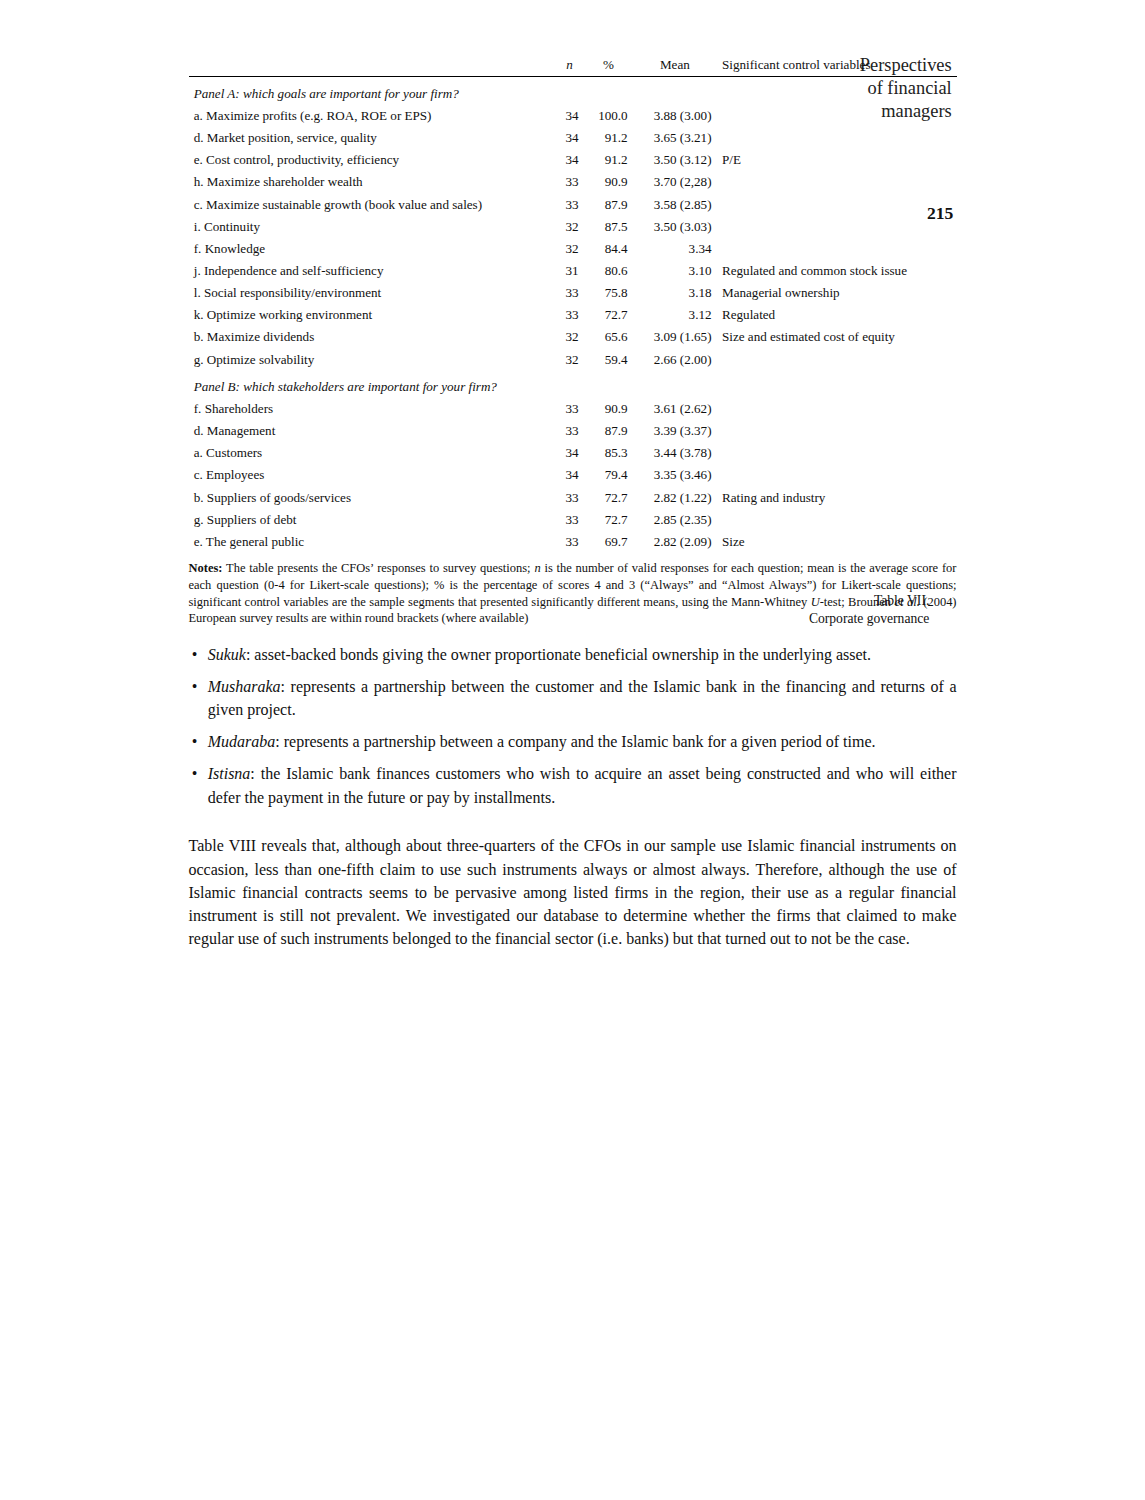Perspectives
of financial
managers
215
| | n | % | Mean | Significant control variables |
| --- | --- | --- | --- | --- |
| Panel A: which goals are important for your firm? |
| a. Maximize profits (e.g. ROA, ROE or EPS) | 34 | 100.0 | 3.88 (3.00) | |
| d. Market position, service, quality | 34 | 91.2 | 3.65 (3.21) | |
| e. Cost control, productivity, efficiency | 34 | 91.2 | 3.50 (3.12) | P/E |
| h. Maximize shareholder wealth | 33 | 90.9 | 3.70 (2,28) | |
| c. Maximize sustainable growth (book value and sales) | 33 | 87.9 | 3.58 (2.85) | |
| i. Continuity | 32 | 87.5 | 3.50 (3.03) | |
| f. Knowledge | 32 | 84.4 | 3.34 | |
| j. Independence and self-sufficiency | 31 | 80.6 | 3.10 | Regulated and common stock issue |
| l. Social responsibility/environment | 33 | 75.8 | 3.18 | Managerial ownership |
| k. Optimize working environment | 33 | 72.7 | 3.12 | Regulated |
| b. Maximize dividends | 32 | 65.6 | 3.09 (1.65) | Size and estimated cost of equity |
| g. Optimize solvability | 32 | 59.4 | 2.66 (2.00) | |
| Panel B: which stakeholders are important for your firm? |
| f. Shareholders | 33 | 90.9 | 3.61 (2.62) | |
| d. Management | 33 | 87.9 | 3.39 (3.37) | |
| a. Customers | 34 | 85.3 | 3.44 (3.78) | |
| c. Employees | 34 | 79.4 | 3.35 (3.46) | |
| b. Suppliers of goods/services | 33 | 72.7 | 2.82 (1.22) | Rating and industry |
| g. Suppliers of debt | 33 | 72.7 | 2.85 (2.35) | |
| e. The general public | 33 | 69.7 | 2.82 (2.09) | Size |
Notes: The table presents the CFOs’ responses to survey questions; n is the number of valid responses for each question; mean is the average score for each question (0-4 for Likert-scale questions); % is the percentage of scores 4 and 3 (“Always” and “Almost Always”) for Likert-scale questions; significant control variables are the sample segments that presented significantly different means, using the Mann-Whitney U-test; Brounen et al. (2004) European survey results are within round brackets (where available)
Table VII.
Corporate governance
Sukuk: asset-backed bonds giving the owner proportionate beneficial ownership in the underlying asset.
Musharaka: represents a partnership between the customer and the Islamic bank in the financing and returns of a given project.
Mudaraba: represents a partnership between a company and the Islamic bank for a given period of time.
Istisna: the Islamic bank finances customers who wish to acquire an asset being constructed and who will either defer the payment in the future or pay by installments.
Table VIII reveals that, although about three-quarters of the CFOs in our sample use Islamic financial instruments on occasion, less than one-fifth claim to use such instruments always or almost always. Therefore, although the use of Islamic financial contracts seems to be pervasive among listed firms in the region, their use as a regular financial instrument is still not prevalent. We investigated our database to determine whether the firms that claimed to make regular use of such instruments belonged to the financial sector (i.e. banks) but that turned out to not be the case.